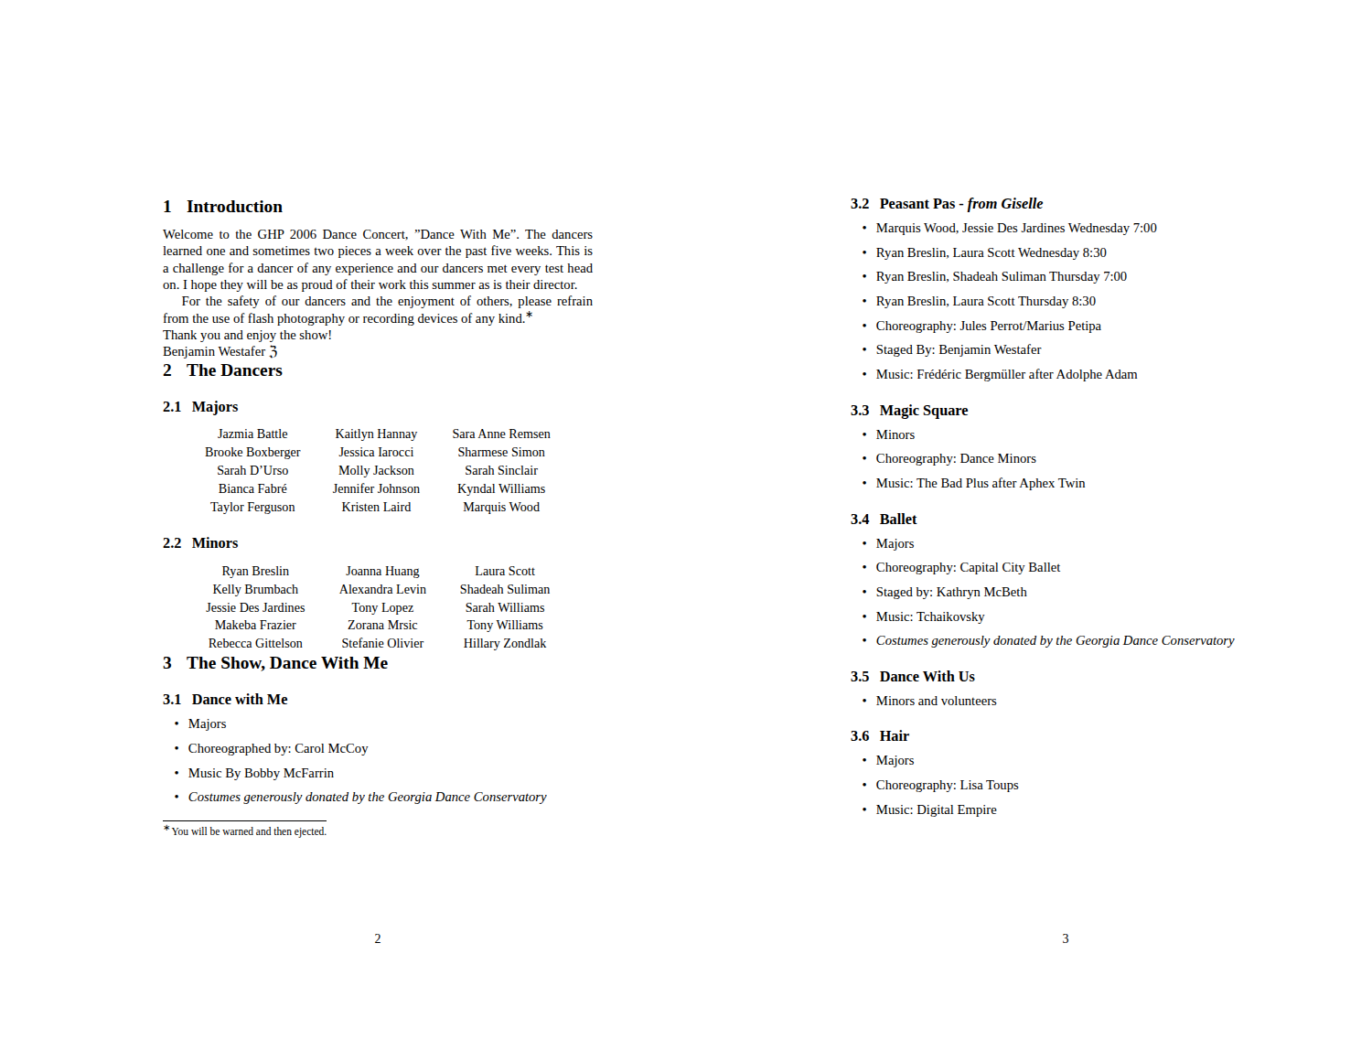1 Introduction
Welcome to the GHP 2006 Dance Concert, ”Dance With Me”. The dancers learned one and sometimes two pieces a week over the past five weeks. This is a challenge for a dancer of any experience and our dancers met every test head on. I hope they will be as proud of their work this summer as is their director.
For the safety of our dancers and the enjoyment of others, please refrain from the use of flash photography or recording devices of any kind.∗
Thank you and enjoy the show!
Benjamin Westafer ℨ
2 The Dancers
2.1 Majors
| Jazmia Battle | Kaitlyn Hannay | Sara Anne Remsen |
| Brooke Boxberger | Jessica Iarocci | Sharmese Simon |
| Sarah D’Urso | Molly Jackson | Sarah Sinclair |
| Bianca Fabré | Jennifer Johnson | Kyndal Williams |
| Taylor Ferguson | Kristen Laird | Marquis Wood |
2.2 Minors
| Ryan Breslin | Joanna Huang | Laura Scott |
| Kelly Brumbach | Alexandra Levin | Shadeah Suliman |
| Jessie Des Jardines | Tony Lopez | Sarah Williams |
| Makeba Frazier | Zorana Mrsic | Tony Williams |
| Rebecca Gittelson | Stefanie Olivier | Hillary Zondlak |
3 The Show, Dance With Me
3.1 Dance with Me
Majors
Choreographed by: Carol McCoy
Music By Bobby McFarrin
Costumes generously donated by the Georgia Dance Conservatory
∗You will be warned and then ejected.
2
3.2 Peasant Pas - from Giselle
Marquis Wood, Jessie Des Jardines Wednesday 7:00
Ryan Breslin, Laura Scott Wednesday 8:30
Ryan Breslin, Shadeah Suliman Thursday 7:00
Ryan Breslin, Laura Scott Thursday 8:30
Choreography: Jules Perrot/Marius Petipa
Staged By: Benjamin Westafer
Music: Frédéric Bergmüller after Adolphe Adam
3.3 Magic Square
Minors
Choreography: Dance Minors
Music: The Bad Plus after Aphex Twin
3.4 Ballet
Majors
Choreography: Capital City Ballet
Staged by: Kathryn McBeth
Music: Tchaikovsky
Costumes generously donated by the Georgia Dance Conservatory
3.5 Dance With Us
Minors and volunteers
3.6 Hair
Majors
Choreography: Lisa Toups
Music: Digital Empire
3